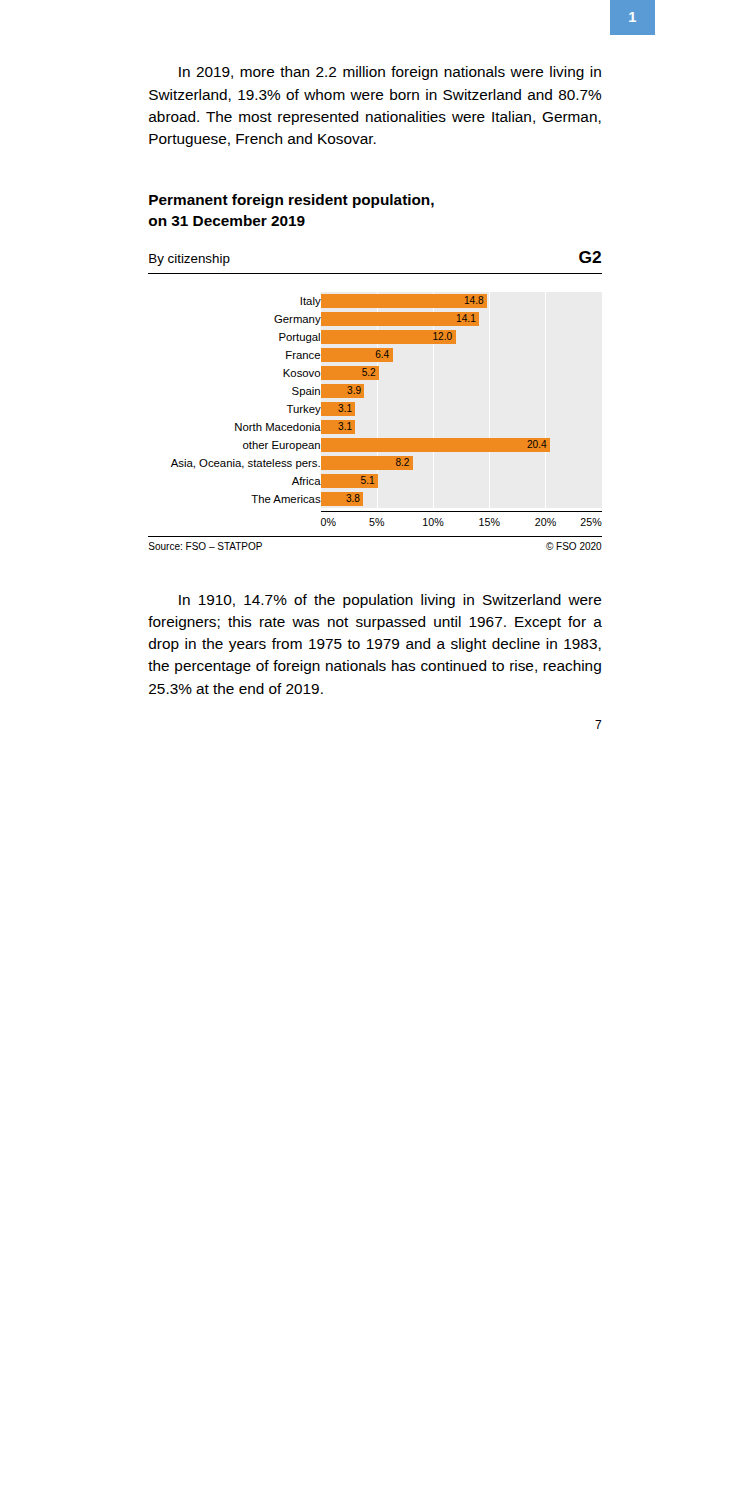1
In 2019, more than 2.2 million foreign nationals were living in Switzerland, 19.3% of whom were born in Switzerland and 80.7% abroad. The most represented nationalities were Italian, German, Portuguese, French and Kosovar.
Permanent foreign resident population,
on 31 December 2019
By citizenship
G2
| Italy | 14.8 |
| Germany | 14.1 |
| Portugal | 12.0 |
| France | 6.4 |
| Kosovo | 5.2 |
| Spain | 3.9 |
| Turkey | 3.1 |
| North Macedonia | 3.1 |
| other European | 20.4 |
| Asia, Oceania, stateless pers. | 8.2 |
| Africa | 5.1 |
| The Americas | 3.8 |
0% 5% 10% 15% 20% 25%
Source: FSO – STATPOP
© FSO 2020
In 1910, 14.7% of the population living in Switzerland were foreigners; this rate was not surpassed until 1967. Except for a drop in the years from 1975 to 1979 and a slight decline in 1983, the percentage of foreign nationals has continued to rise, reaching 25.3% at the end of 2019.
7